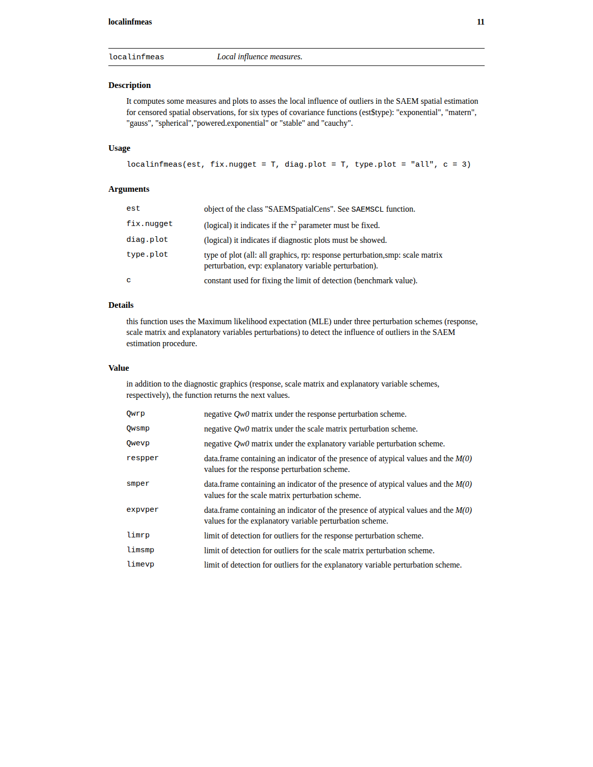localinfmeas 11
localinfmeas Local influence measures.
Description
It computes some measures and plots to asses the local influence of outliers in the SAEM spatial estimation for censored spatial observations, for six types of covariance functions (est$type): "exponential", "matern", "gauss", "spherical","powered.exponential" or "stable" and "cauchy".
Usage
localinfmeas(est, fix.nugget = T, diag.plot = T, type.plot = "all", c = 3)
Arguments
est
object of the class "SAEMSpatialCens". See SAEMSCL function.
fix.nugget
(logical) it indicates if the τ2 parameter must be fixed.
diag.plot
(logical) it indicates if diagnostic plots must be showed.
type.plot
type of plot (all: all graphics, rp: response perturbation,smp: scale matrix perturbation, evp: explanatory variable perturbation).
c
constant used for fixing the limit of detection (benchmark value).
Details
this function uses the Maximum likelihood expectation (MLE) under three perturbation schemes (response, scale matrix and explanatory variables perturbations) to detect the influence of outliers in the SAEM estimation procedure.
Value
in addition to the diagnostic graphics (response, scale matrix and explanatory variable schemes, respectively), the function returns the next values.
Qwrp
negative Qw0 matrix under the response perturbation scheme.
Qwsmp
negative Qw0 matrix under the scale matrix perturbation scheme.
Qwevp
negative Qw0 matrix under the explanatory variable perturbation scheme.
respper
data.frame containing an indicator of the presence of atypical values and the M(0) values for the response perturbation scheme.
smper
data.frame containing an indicator of the presence of atypical values and the M(0) values for the scale matrix perturbation scheme.
expvper
data.frame containing an indicator of the presence of atypical values and the M(0) values for the explanatory variable perturbation scheme.
limrp
limit of detection for outliers for the response perturbation scheme.
limsmp
limit of detection for outliers for the scale matrix perturbation scheme.
limevp
limit of detection for outliers for the explanatory variable perturbation scheme.